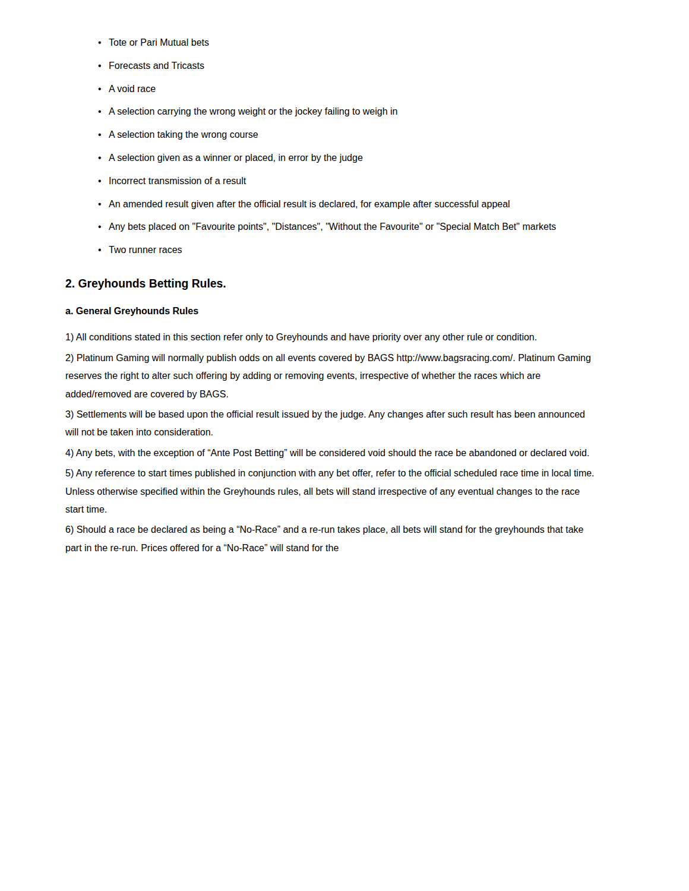Tote or Pari Mutual bets
Forecasts and Tricasts
A void race
A selection carrying the wrong weight or the jockey failing to weigh in
A selection taking the wrong course
A selection given as a winner or placed, in error by the judge
Incorrect transmission of a result
An amended result given after the official result is declared, for example after successful appeal
Any bets placed on "Favourite points", "Distances", "Without the Favourite" or "Special Match Bet" markets
Two runner races
2. Greyhounds Betting Rules.
a. General Greyhounds Rules
1) All conditions stated in this section refer only to Greyhounds and have priority over any other rule or condition.
2) Platinum Gaming will normally publish odds on all events covered by BAGS http://www.bagsracing.com/. Platinum Gaming reserves the right to alter such offering by adding or removing events, irrespective of whether the races which are added/removed are covered by BAGS.
3) Settlements will be based upon the official result issued by the judge. Any changes after such result has been announced will not be taken into consideration.
4) Any bets, with the exception of “Ante Post Betting” will be considered void should the race be abandoned or declared void.
5) Any reference to start times published in conjunction with any bet offer, refer to the official scheduled race time in local time. Unless otherwise specified within the Greyhounds rules, all bets will stand irrespective of any eventual changes to the race start time.
6) Should a race be declared as being a “No-Race” and a re-run takes place, all bets will stand for the greyhounds that take part in the re-run. Prices offered for a “No-Race” will stand for the